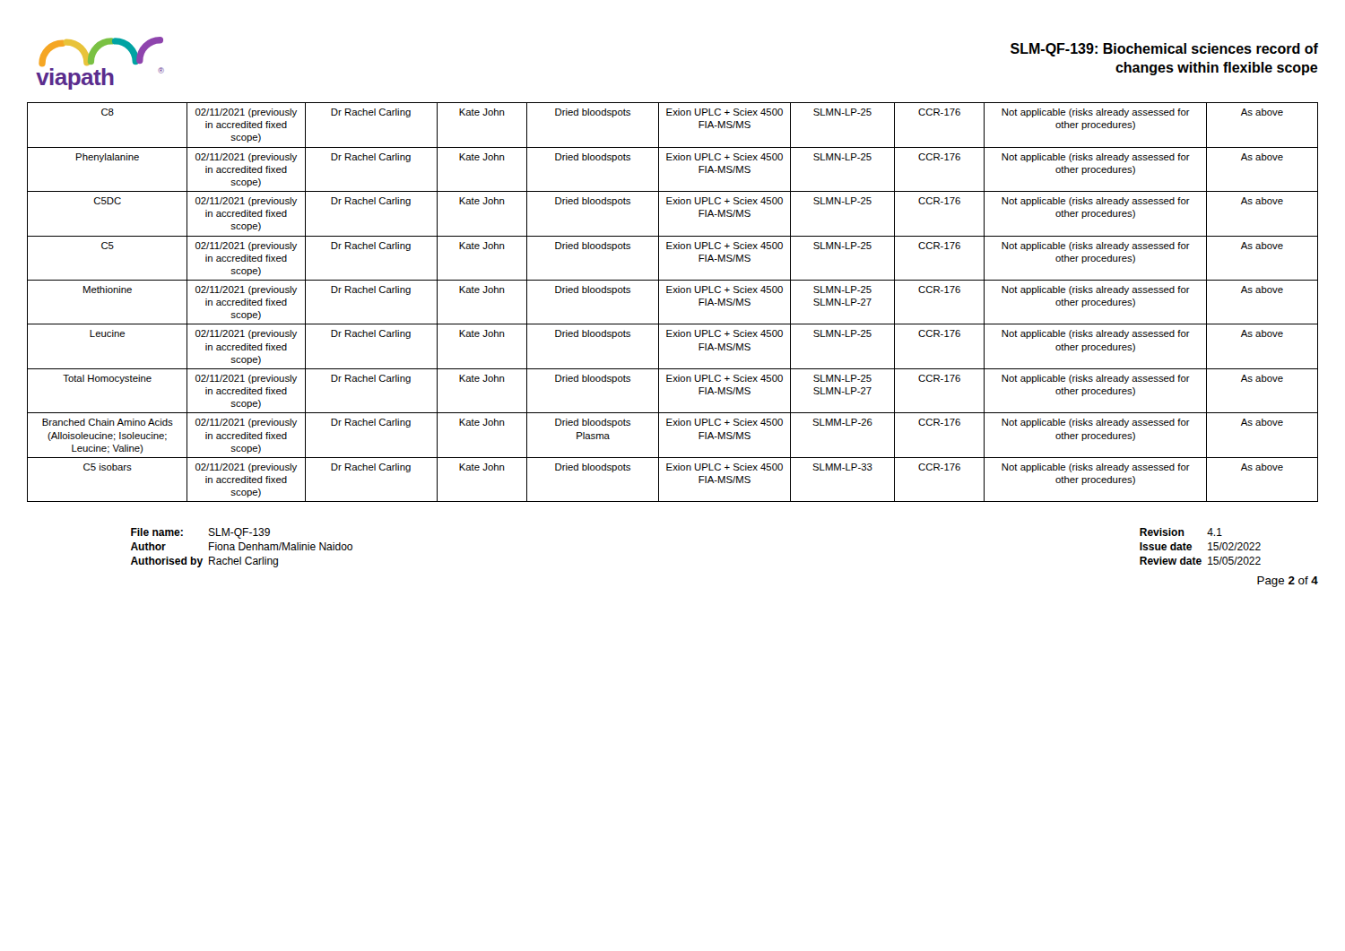viapath ®
SLM-QF-139: Biochemical sciences record of
changes within flexible scope
| C8 | 02/11/2021 (previously in accredited fixed scope) | Dr Rachel Carling | Kate John | Dried bloodspots | Exion UPLC + Sciex 4500 FIA-MS/MS | SLMN-LP-25 | CCR-176 | Not applicable (risks already assessed for other procedures) | As above |
| Phenylalanine | 02/11/2021 (previously in accredited fixed scope) | Dr Rachel Carling | Kate John | Dried bloodspots | Exion UPLC + Sciex 4500 FIA-MS/MS | SLMN-LP-25 | CCR-176 | Not applicable (risks already assessed for other procedures) | As above |
| C5DC | 02/11/2021 (previously in accredited fixed scope) | Dr Rachel Carling | Kate John | Dried bloodspots | Exion UPLC + Sciex 4500 FIA-MS/MS | SLMN-LP-25 | CCR-176 | Not applicable (risks already assessed for other procedures) | As above |
| C5 | 02/11/2021 (previously in accredited fixed scope) | Dr Rachel Carling | Kate John | Dried bloodspots | Exion UPLC + Sciex 4500 FIA-MS/MS | SLMN-LP-25 | CCR-176 | Not applicable (risks already assessed for other procedures) | As above |
| Methionine | 02/11/2021 (previously in accredited fixed scope) | Dr Rachel Carling | Kate John | Dried bloodspots | Exion UPLC + Sciex 4500 FIA-MS/MS | SLMN-LP-25 SLMN-LP-27 | CCR-176 | Not applicable (risks already assessed for other procedures) | As above |
| Leucine | 02/11/2021 (previously in accredited fixed scope) | Dr Rachel Carling | Kate John | Dried bloodspots | Exion UPLC + Sciex 4500 FIA-MS/MS | SLMN-LP-25 | CCR-176 | Not applicable (risks already assessed for other procedures) | As above |
| Total Homocysteine | 02/11/2021 (previously in accredited fixed scope) | Dr Rachel Carling | Kate John | Dried bloodspots | Exion UPLC + Sciex 4500 FIA-MS/MS | SLMN-LP-25 SLMN-LP-27 | CCR-176 | Not applicable (risks already assessed for other procedures) | As above |
| Branched Chain Amino Acids (Alloisoleucine; Isoleucine; Leucine; Valine) | 02/11/2021 (previously in accredited fixed scope) | Dr Rachel Carling | Kate John | Dried bloodspots Plasma | Exion UPLC + Sciex 4500 FIA-MS/MS | SLMM-LP-26 | CCR-176 | Not applicable (risks already assessed for other procedures) | As above |
| C5 isobars | 02/11/2021 (previously in accredited fixed scope) | Dr Rachel Carling | Kate John | Dried bloodspots | Exion UPLC + Sciex 4500 FIA-MS/MS | SLMM-LP-33 | CCR-176 | Not applicable (risks already assessed for other procedures) | As above |
| File name: | SLM-QF-139 |
| Author | Fiona Denham/Malinie Naidoo |
| Authorised by | Rachel Carling |
| Revision | 4.1 |
| Issue date | 15/02/2022 |
| Review date | 15/05/2022 |
Page 2 of 4